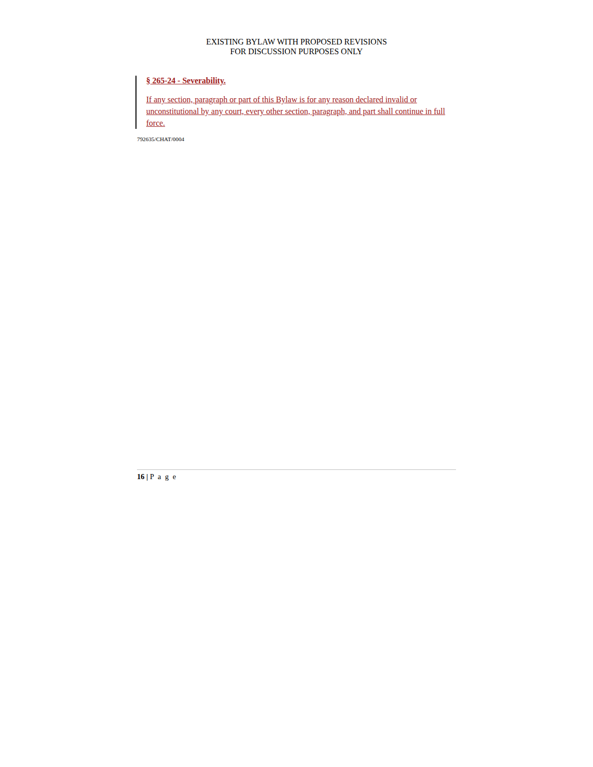EXISTING BYLAW WITH PROPOSED REVISIONS
FOR DISCUSSION PURPOSES ONLY
§ 265-24 - Severability.
If any section, paragraph or part of this Bylaw is for any reason declared invalid or unconstitutional by any court, every other section, paragraph, and part shall continue in full force.
792635/CHAT/0004
16 | P a g e